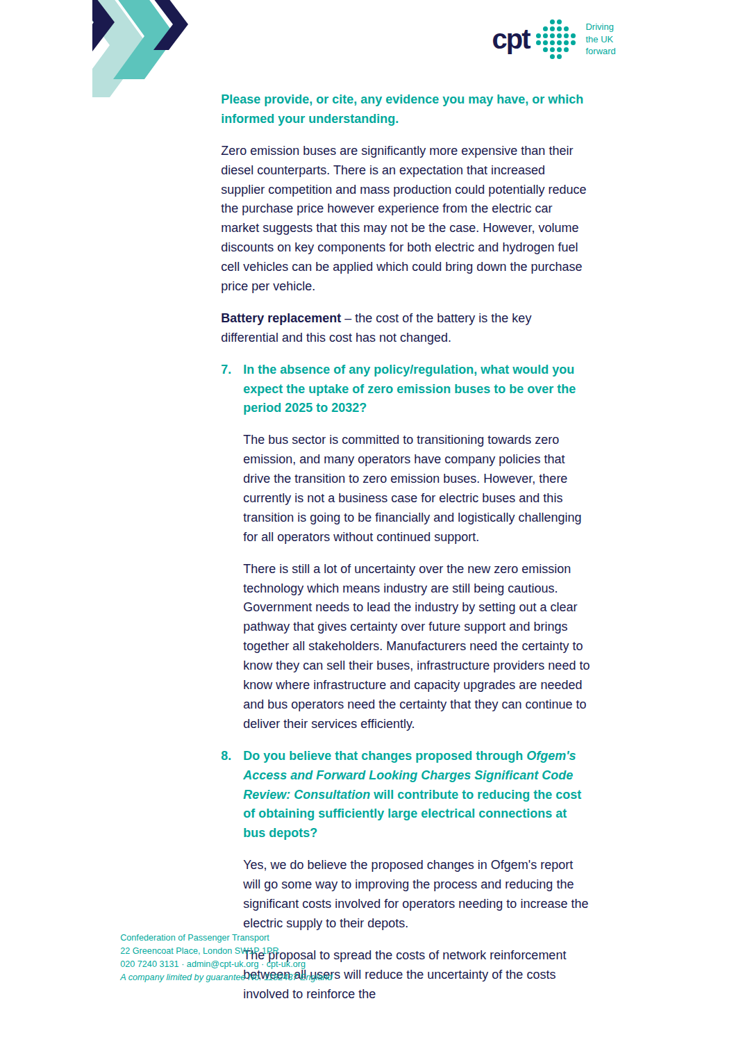cpt
Driving
the UK
forward
Please provide, or cite, any evidence you may have, or which informed your understanding.
Zero emission buses are significantly more expensive than their diesel counterparts. There is an expectation that increased supplier competition and mass production could potentially reduce the purchase price however experience from the electric car market suggests that this may not be the case. However, volume discounts on key components for both electric and hydrogen fuel cell vehicles can be applied which could bring down the purchase price per vehicle.
Battery replacement – the cost of the battery is the key differential and this cost has not changed.
In the absence of any policy/regulation, what would you expect the uptake of zero emission buses to be over the period 2025 to 2032?
The bus sector is committed to transitioning towards zero emission, and many operators have company policies that drive the transition to zero emission buses. However, there currently is not a business case for electric buses and this transition is going to be financially and logistically challenging for all operators without continued support.
There is still a lot of uncertainty over the new zero emission technology which means industry are still being cautious. Government needs to lead the industry by setting out a clear pathway that gives certainty over future support and brings together all stakeholders. Manufacturers need the certainty to know they can sell their buses, infrastructure providers need to know where infrastructure and capacity upgrades are needed and bus operators need the certainty that they can continue to deliver their services efficiently.
Do you believe that changes proposed through Ofgem's Access and Forward Looking Charges Significant Code Review: Consultation will contribute to reducing the cost of obtaining sufficiently large electrical connections at bus depots?
Yes, we do believe the proposed changes in Ofgem's report will go some way to improving the process and reducing the significant costs involved for operators needing to increase the electric supply to their depots.
The proposal to spread the costs of network reinforcement between all users will reduce the uncertainty of the costs involved to reinforce the
Confederation of Passenger Transport
22 Greencoat Place, London SW1P 1PR
020 7240 3131 · admin@cpt-uk.org · cpt-uk.org
A company limited by guarantee No. 1182437 England